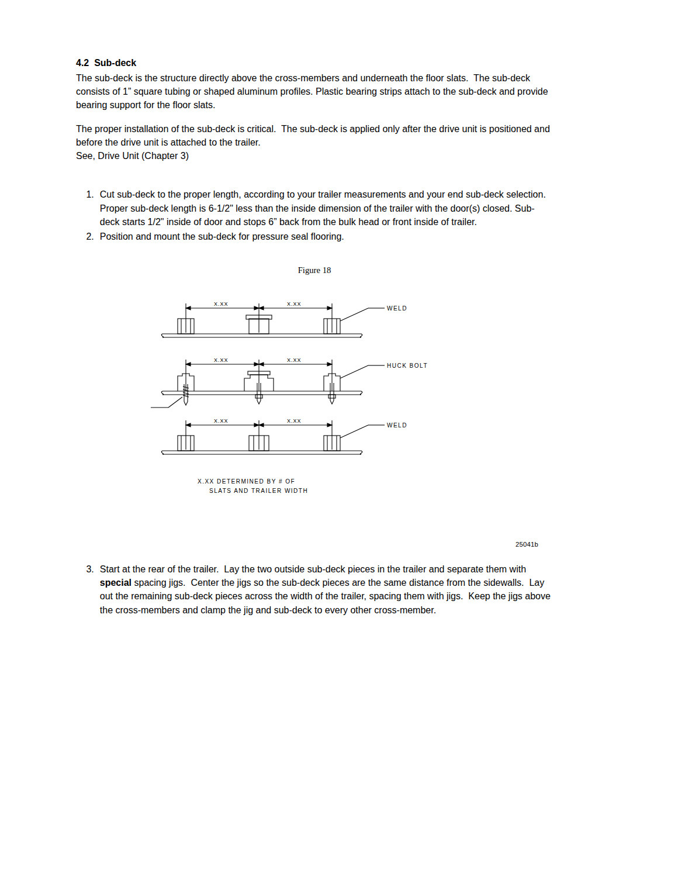4.2 Sub-deck
The sub-deck is the structure directly above the cross-members and underneath the floor slats. The sub-deck consists of 1” square tubing or shaped aluminum profiles. Plastic bearing strips attach to the sub-deck and provide bearing support for the floor slats.
The proper installation of the sub-deck is critical. The sub-deck is applied only after the drive unit is positioned and before the drive unit is attached to the trailer.
See, Drive Unit (Chapter 3)
Cut sub-deck to the proper length, according to your trailer measurements and your end sub-deck selection. Proper sub-deck length is 6-1/2" less than the inside dimension of the trailer with the door(s) closed. Sub-deck starts 1/2" inside of door and stops 6” back from the bulk head or front inside of trailer.
Position and mount the sub-deck for pressure seal flooring.
Figure 18
X.XX X.XX WELD X.XX X.XX HUCK BOLT SELF TAPPING SCREW X.XX X.XX WELD X.XX DETERMINED BY # OF SLATS AND TRAILER WIDTH
25041b
Start at the rear of the trailer. Lay the two outside sub-deck pieces in the trailer and separate them with special spacing jigs. Center the jigs so the sub-deck pieces are the same distance from the sidewalls. Lay out the remaining sub-deck pieces across the width of the trailer, spacing them with jigs. Keep the jigs above the cross-members and clamp the jig and sub-deck to every other cross-member.